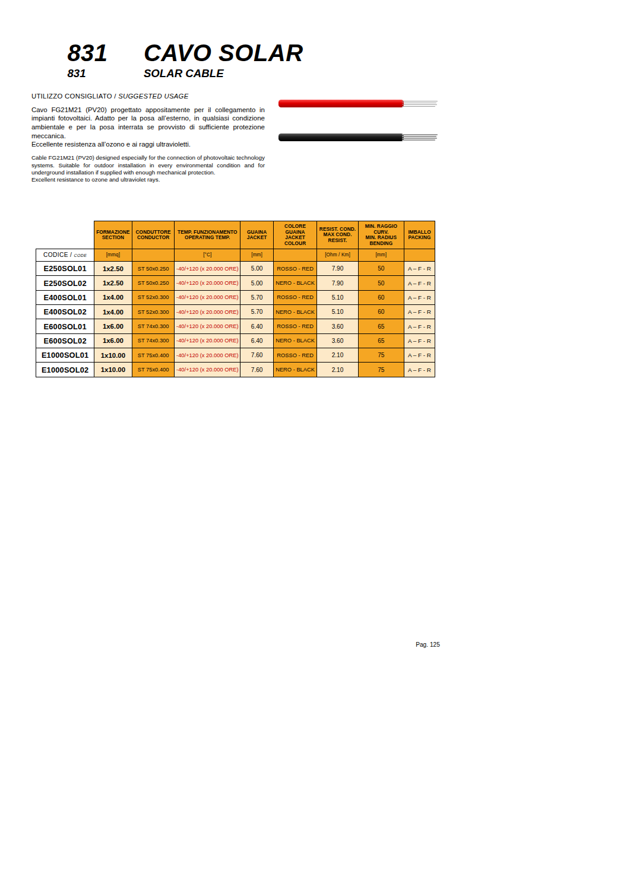831
CAVO SOLAR
831
SOLAR CABLE
UTILIZZO CONSIGLIATO / SUGGESTED USAGE
Cavo FG21M21 (PV20) progettato appositamente per il collegamento in impianti fotovoltaici. Adatto per la posa all’esterno, in qualsiasi condizione ambientale e per la posa interrata se provvisto di sufficiente protezione meccanica.
Eccellente resistenza all’ozono e ai raggi ultravioletti.
Cable FG21M21 (PV20) designed especially for the connection of photovoltaic technology systems. Suitable for outdoor installation in every environmental condition and for underground installation if supplied with enough mechanical protection.
Excellent resistance to ozone and ultraviolet rays.
| | FORMAZIONE SECTION | CONDUTTORE CONDUCTOR | TEMP. FUNZIONAMENTO OPERATING TEMP. | GUAINA JACKET | COLORE GUAINA JACKET COLOUR | RESIST. COND. MAX COND. RESIST. | MIN. RAGGIO CURV. MIN. RADIUS BENDING | IMBALLO PACKING |
| --- | --- | --- | --- | --- | --- | --- | --- | --- |
| CODICE / code | [mmq] | | [°C] | [mm] | | [Ohm / Km] | [mm] | |
| E250SOL01 | 1x2.50 | ST 50x0.250 | -40/+120 (x 20.000 ORE) | 5.00 | ROSSO - RED | 7.90 | 50 | A – F - R |
| E250SOL02 | 1x2.50 | ST 50x0.250 | -40/+120 (x 20.000 ORE) | 5.00 | NERO - BLACK | 7.90 | 50 | A – F - R |
| E400SOL01 | 1x4.00 | ST 52x0.300 | -40/+120 (x 20.000 ORE) | 5.70 | ROSSO - RED | 5.10 | 60 | A – F - R |
| E400SOL02 | 1x4.00 | ST 52x0.300 | -40/+120 (x 20.000 ORE) | 5.70 | NERO - BLACK | 5.10 | 60 | A – F - R |
| E600SOL01 | 1x6.00 | ST 74x0.300 | -40/+120 (x 20.000 ORE) | 6.40 | ROSSO - RED | 3.60 | 65 | A – F - R |
| E600SOL02 | 1x6.00 | ST 74x0.300 | -40/+120 (x 20.000 ORE) | 6.40 | NERO - BLACK | 3.60 | 65 | A – F - R |
| E1000SOL01 | 1x10.00 | ST 75x0.400 | -40/+120 (x 20.000 ORE) | 7.60 | ROSSO - RED | 2.10 | 75 | A – F - R |
| E1000SOL02 | 1x10.00 | ST 75x0.400 | -40/+120 (x 20.000 ORE) | 7.60 | NERO - BLACK | 2.10 | 75 | A – F - R |
Pag. 125